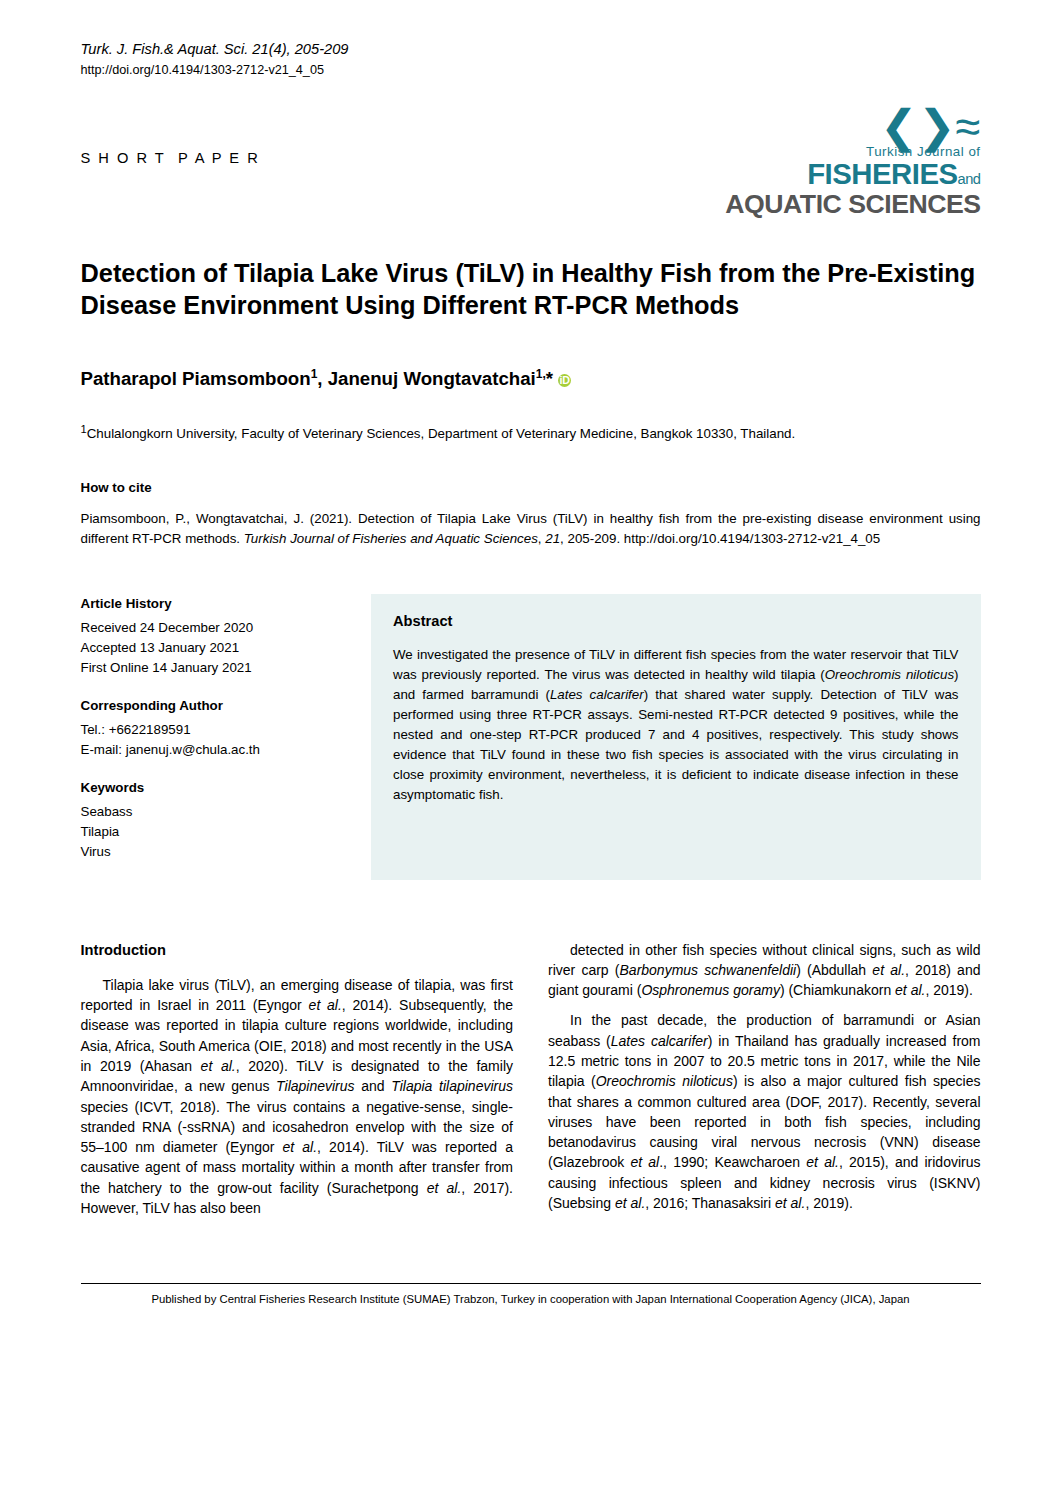Turk. J. Fish.& Aquat. Sci. 21(4), 205-209
http://doi.org/10.4194/1303-2712-v21_4_05
S H O R T P A P E R
❮❯≈
Turkish Journal of
FISHERIESand
AQUATIC SCIENCES
Detection of Tilapia Lake Virus (TiLV) in Healthy Fish from the Pre-Existing Disease Environment Using Different RT-PCR Methods
Patharapol Piamsomboon1, Janenuj Wongtavatchai1,* iD
1Chulalongkorn University, Faculty of Veterinary Sciences, Department of Veterinary Medicine, Bangkok 10330, Thailand.
How to cite
Piamsomboon, P., Wongtavatchai, J. (2021). Detection of Tilapia Lake Virus (TiLV) in healthy fish from the pre-existing disease environment using different RT-PCR methods. Turkish Journal of Fisheries and Aquatic Sciences, 21, 205-209. http://doi.org/10.4194/1303-2712-v21_4_05
Article History
Received 24 December 2020
Accepted 13 January 2021
First Online 14 January 2021
Corresponding Author
Tel.: +6622189591
E-mail: janenuj.w@chula.ac.th
Keywords
Seabass
Tilapia
Virus
Abstract
We investigated the presence of TiLV in different fish species from the water reservoir that TiLV was previously reported. The virus was detected in healthy wild tilapia (Oreochromis niloticus) and farmed barramundi (Lates calcarifer) that shared water supply. Detection of TiLV was performed using three RT-PCR assays. Semi-nested RT-PCR detected 9 positives, while the nested and one-step RT-PCR produced 7 and 4 positives, respectively. This study shows evidence that TiLV found in these two fish species is associated with the virus circulating in close proximity environment, nevertheless, it is deficient to indicate disease infection in these asymptomatic fish.
Introduction
Tilapia lake virus (TiLV), an emerging disease of tilapia, was first reported in Israel in 2011 (Eyngor et al., 2014). Subsequently, the disease was reported in tilapia culture regions worldwide, including Asia, Africa, South America (OIE, 2018) and most recently in the USA in 2019 (Ahasan et al., 2020). TiLV is designated to the family Amnoonviridae, a new genus Tilapinevirus and Tilapia tilapinevirus species (ICVT, 2018). The virus contains a negative-sense, single-stranded RNA (-ssRNA) and icosahedron envelop with the size of 55–100 nm diameter (Eyngor et al., 2014). TiLV was reported a causative agent of mass mortality within a month after transfer from the hatchery to the grow-out facility (Surachetpong et al., 2017). However, TiLV has also been
detected in other fish species without clinical signs, such as wild river carp (Barbonymus schwanenfeldii) (Abdullah et al., 2018) and giant gourami (Osphronemus goramy) (Chiamkunakorn et al., 2019).
In the past decade, the production of barramundi or Asian seabass (Lates calcarifer) in Thailand has gradually increased from 12.5 metric tons in 2007 to 20.5 metric tons in 2017, while the Nile tilapia (Oreochromis niloticus) is also a major cultured fish species that shares a common cultured area (DOF, 2017). Recently, several viruses have been reported in both fish species, including betanodavirus causing viral nervous necrosis (VNN) disease (Glazebrook et al., 1990; Keawcharoen et al., 2015), and iridovirus causing infectious spleen and kidney necrosis virus (ISKNV) (Suebsing et al., 2016; Thanasaksiri et al., 2019).
Published by Central Fisheries Research Institute (SUMAE) Trabzon, Turkey in cooperation with Japan International Cooperation Agency (JICA), Japan